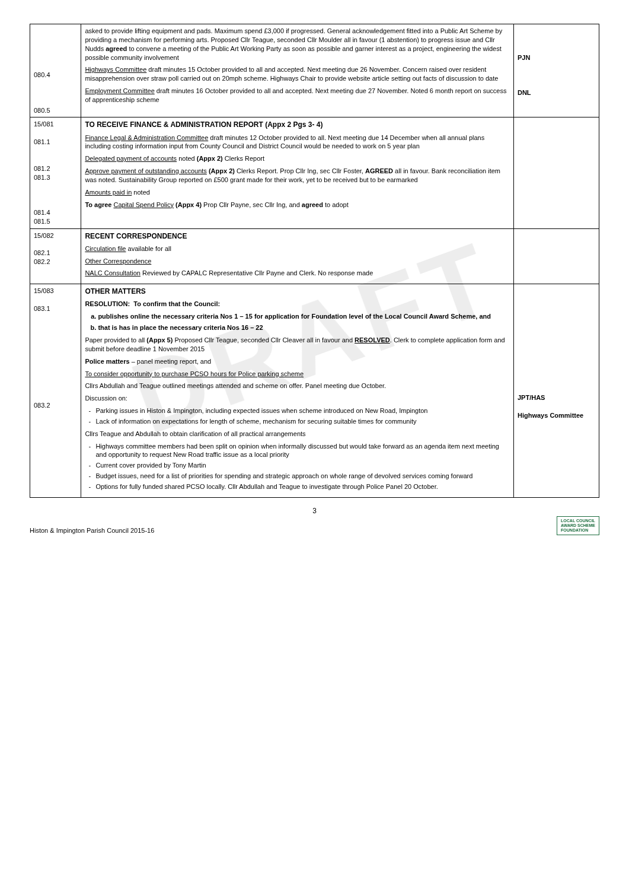DRAFT
| 080.4 080.5 | asked to provide lifting equipment and pads. Maximum spend £3,000 if progressed. General acknowledgement fitted into a Public Art Scheme by providing a mechanism for performing arts. Proposed Cllr Teague, seconded Cllr Moulder all in favour (1 abstention) to progress issue and Cllr Nudds agreed to convene a meeting of the Public Art Working Party as soon as possible and garner interest as a project, engineering the widest possible community involvement Highways Committee draft minutes 15 October provided to all and accepted. Next meeting due 26 November. Concern raised over resident misapprehension over straw poll carried out on 20mph scheme. Highways Chair to provide website article setting out facts of discussion to date Employment Committee draft minutes 16 October provided to all and accepted. Next meeting due 27 November. Noted 6 month report on success of apprenticeship scheme | PJN DNL |
| 15/081 081.1 081.2 081.3 081.4 081.5 | TO RECEIVE FINANCE & ADMINISTRATION REPORT (Appx 2 Pgs 3- 4) Finance Legal & Administration Committee draft minutes 12 October provided to all. Next meeting due 14 December when all annual plans including costing information input from County Council and District Council would be needed to work on 5 year plan Delegated payment of accounts noted (Appx 2) Clerks Report Approve payment of outstanding accounts (Appx 2) Clerks Report. Prop Cllr Ing, sec Cllr Foster, AGREED all in favour. Bank reconciliation item was noted. Sustainability Group reported on £500 grant made for their work, yet to be received but to be earmarked Amounts paid in noted To agree Capital Spend Policy (Appx 4) Prop Cllr Payne, sec Cllr Ing, and agreed to adopt | |
| 15/082 082.1 082.2 | RECENT CORRESPONDENCE Circulation file available for all Other Correspondence NALC Consultation Reviewed by CAPALC Representative Cllr Payne and Clerk. No response made | |
| 15/083 083.1 083.2 | OTHER MATTERS RESOLUTION: To confirm that the Council: publishes online the necessary criteria Nos 1 – 15 for application for Foundation level of the Local Council Award Scheme, and that is has in place the necessary criteria Nos 16 – 22 Paper provided to all (Appx 5) Proposed Cllr Teague, seconded Cllr Cleaver all in favour and RESOLVED . Clerk to complete application form and submit before deadline 1 November 2015 Police matters – panel meeting report, and To consider opportunity to purchase PCSO hours for Police parking scheme Cllrs Abdullah and Teague outlined meetings attended and scheme on offer. Panel meeting due October. Discussion on: Parking issues in Histon & Impington, including expected issues when scheme introduced on New Road, Impington Lack of information on expectations for length of scheme, mechanism for securing suitable times for community Cllrs Teague and Abdullah to obtain clarification of all practical arrangements Highways committee members had been split on opinion when informally discussed but would take forward as an agenda item next meeting and opportunity to request New Road traffic issue as a local priority Current cover provided by Tony Martin Budget issues, need for a list of priorities for spending and strategic approach on whole range of devolved services coming forward Options for fully funded shared PCSO locally. Cllr Abdullah and Teague to investigate through Police Panel 20 October. | JPT/HAS Highways Committee |
3
Histon & Impington Parish Council 2015-16
LOCAL COUNCIL
AWARD SCHEME
FOUNDATION